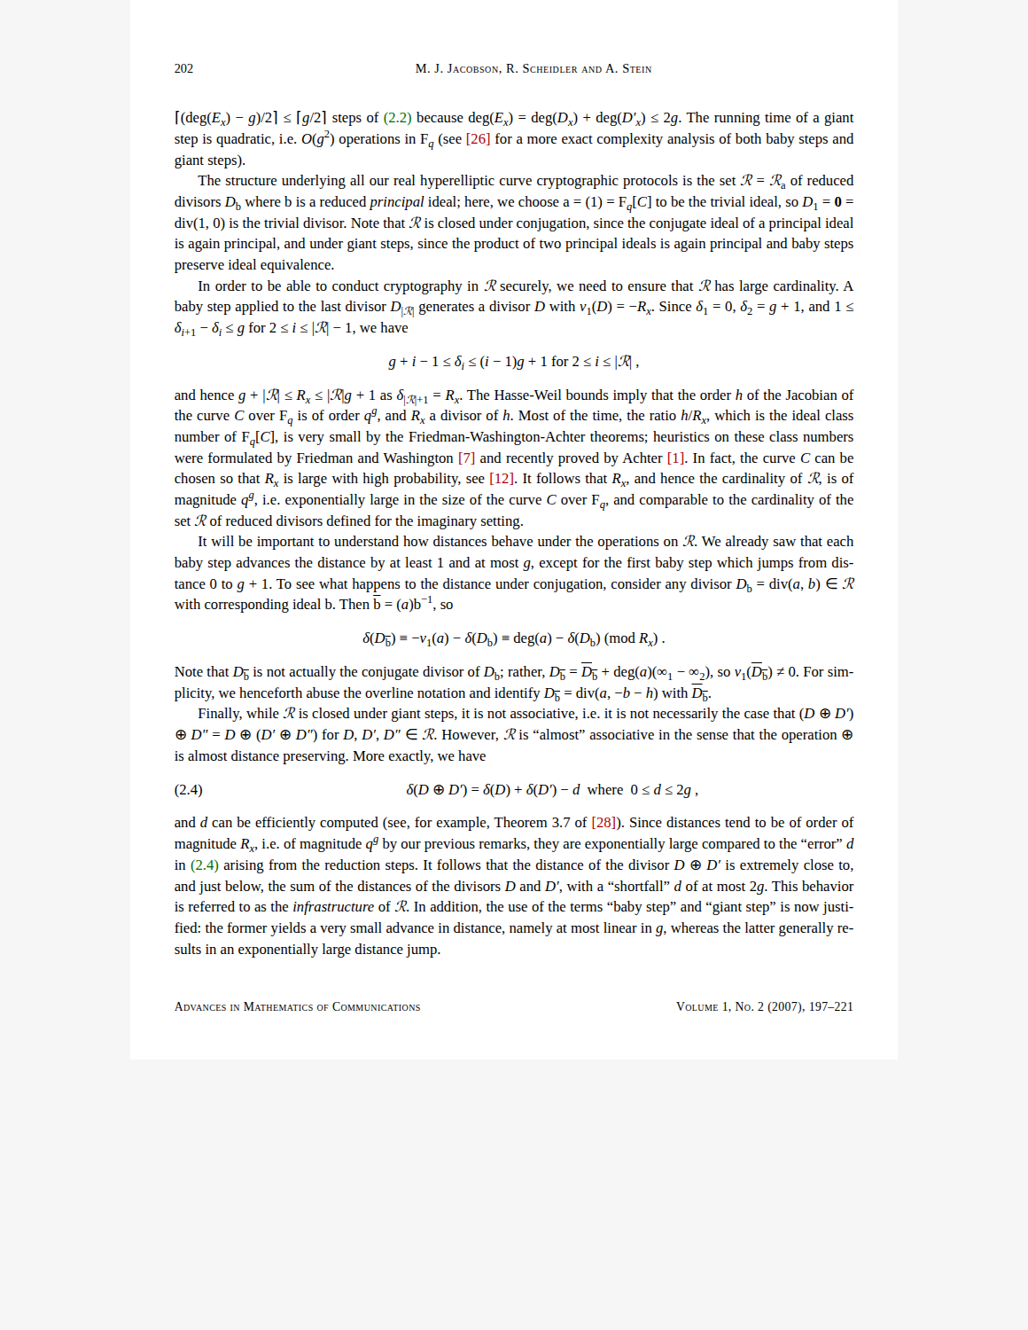202 M. J. Jacobson, R. Scheidler and A. Stein
⌈(deg(Ex) − g)/2⌉ ≤ ⌈g/2⌉ steps of (2.2) because deg(Ex) = deg(Dx) + deg(D′x) ≤ 2g. The running time of a giant step is quadratic, i.e. O(g2) operations in Fq (see [26] for a more exact complexity analysis of both baby steps and giant steps).
The structure underlying all our real hyperelliptic curve cryptographic protocols is the set ℛ = ℛa of reduced divisors Db where b is a reduced principal ideal; here, we choose a = (1) = Fq[C] to be the trivial ideal, so D1 = 0 = div(1, 0) is the trivial divisor. Note that ℛ is closed under conjugation, since the conjugate ideal of a principal ideal is again principal, and under giant steps, since the product of two principal ideals is again principal and baby steps preserve ideal equivalence.
In order to be able to conduct cryptography in ℛ securely, we need to ensure that ℛ has large cardinality. A baby step applied to the last divisor D|ℛ| generates a divisor D with ν1(D) = −Rx. Since δ1 = 0, δ2 = g + 1, and 1 ≤ δi+1 − δi ≤ g for 2 ≤ i ≤ |ℛ| − 1, we have
g + i − 1 ≤ δi ≤ (i − 1)g + 1 for 2 ≤ i ≤ |ℛ| ,
and hence g + |ℛ| ≤ Rx ≤ |ℛ|g + 1 as δ|ℛ|+1 = Rx. The Hasse-Weil bounds imply that the order h of the Jacobian of the curve C over Fq is of order qg, and Rx a divisor of h. Most of the time, the ratio h/Rx, which is the ideal class number of Fq[C], is very small by the Friedman-Washington-Achter theorems; heuristics on these class numbers were formulated by Friedman and Washington [7] and recently proved by Achter [1]. In fact, the curve C can be chosen so that Rx is large with high probability, see [12]. It follows that Rx, and hence the cardinality of ℛ, is of magnitude qg, i.e. exponentially large in the size of the curve C over Fq, and comparable to the cardinality of the set ℛ of reduced divisors defined for the imaginary setting.
It will be important to understand how distances behave under the operations on ℛ. We already saw that each baby step advances the distance by at least 1 and at most g, except for the first baby step which jumps from distance 0 to g + 1. To see what happens to the distance under conjugation, consider any divisor Db = div(a, b) ∈ ℛ with corresponding ideal b. Then b = (a)b−1, so
δ(Db) ≡ −ν1(a) − δ(Db) ≡ deg(a) − δ(Db) (mod Rx) .
Note that Db is not actually the conjugate divisor of Db; rather, Db = Db + deg(a)(∞1 − ∞2), so ν1(Db) ≠ 0. For simplicity, we henceforth abuse the overline notation and identify Db = div(a, −b − h) with Db.
Finally, while ℛ is closed under giant steps, it is not associative, i.e. it is not necessarily the case that (D ⊕ D′) ⊕ D″ = D ⊕ (D′ ⊕ D″) for D, D′, D″ ∈ ℛ. However, ℛ is “almost” associative in the sense that the operation ⊕ is almost distance preserving. More exactly, we have
(2.4) δ(D ⊕ D′) = δ(D) + δ(D′) − d where 0 ≤ d ≤ 2g ,
and d can be efficiently computed (see, for example, Theorem 3.7 of [28]). Since distances tend to be of order of magnitude Rx, i.e. of magnitude qg by our previous remarks, they are exponentially large compared to the “error” d in (2.4) arising from the reduction steps. It follows that the distance of the divisor D ⊕ D′ is extremely close to, and just below, the sum of the distances of the divisors D and D′, with a “shortfall” d of at most 2g. This behavior is referred to as the infrastructure of ℛ. In addition, the use of the terms “baby step” and “giant step” is now justified: the former yields a very small advance in distance, namely at most linear in g, whereas the latter generally results in an exponentially large distance jump.
Advances in Mathematics of Communications Volume 1, No. 2 (2007), 197–221